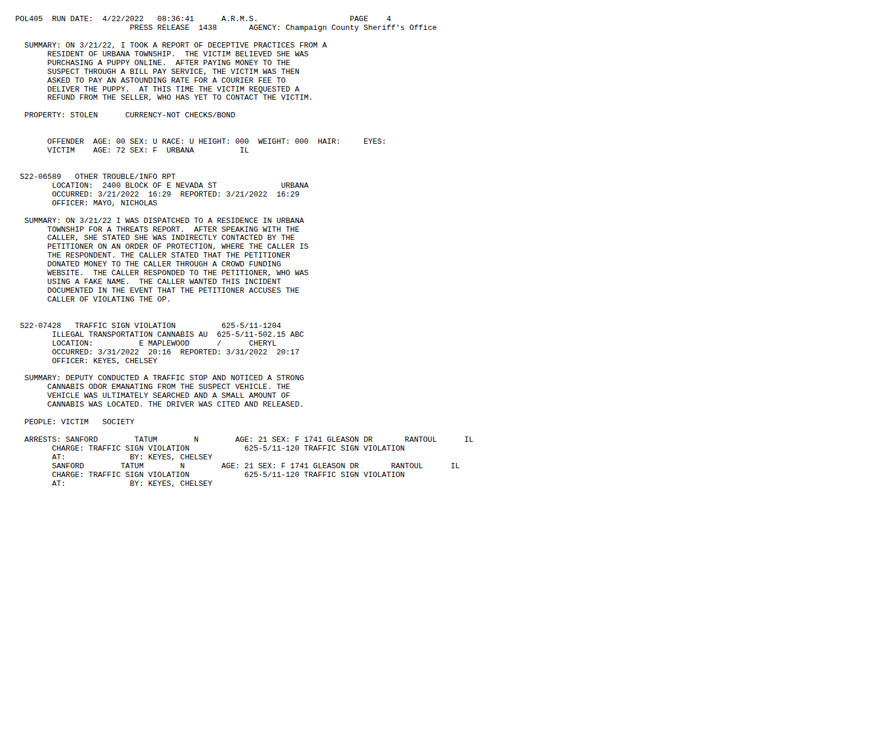POL405  RUN DATE:  4/22/2022   08:36:41      A.R.M.S.                    PAGE    4
                         PRESS RELEASE  1438       AGENCY: Champaign County Sheriff's Office

  SUMMARY: ON 3/21/22, I TOOK A REPORT OF DECEPTIVE PRACTICES FROM A
       RESIDENT OF URBANA TOWNSHIP.  THE VICTIM BELIEVED SHE WAS
       PURCHASING A PUPPY ONLINE.  AFTER PAYING MONEY TO THE
       SUSPECT THROUGH A BILL PAY SERVICE, THE VICTIM WAS THEN
       ASKED TO PAY AN ASTOUNDING RATE FOR A COURIER FEE TO
       DELIVER THE PUPPY.  AT THIS TIME THE VICTIM REQUESTED A
       REFUND FROM THE SELLER, WHO HAS YET TO CONTACT THE VICTIM.

  PROPERTY: STOLEN      CURRENCY-NOT CHECKS/BOND


       OFFENDER  AGE: 00 SEX: U RACE: U HEIGHT: 000  WEIGHT: 000  HAIR:     EYES:
       VICTIM    AGE: 72 SEX: F  URBANA          IL


 S22-06589   OTHER TROUBLE/INFO RPT
        LOCATION:  2400 BLOCK OF E NEVADA ST              URBANA
        OCCURRED: 3/21/2022  16:29  REPORTED: 3/21/2022  16:29
        OFFICER: MAYO, NICHOLAS

  SUMMARY: ON 3/21/22 I WAS DISPATCHED TO A RESIDENCE IN URBANA
       TOWNSHIP FOR A THREATS REPORT.  AFTER SPEAKING WITH THE
       CALLER, SHE STATED SHE WAS INDIRECTLY CONTACTED BY THE
       PETITIONER ON AN ORDER OF PROTECTION, WHERE THE CALLER IS
       THE RESPONDENT. THE CALLER STATED THAT THE PETITIONER
       DONATED MONEY TO THE CALLER THROUGH A CROWD FUNDING
       WEBSITE.  THE CALLER RESPONDED TO THE PETITIONER, WHO WAS
       USING A FAKE NAME.  THE CALLER WANTED THIS INCIDENT
       DOCUMENTED IN THE EVENT THAT THE PETITIONER ACCUSES THE
       CALLER OF VIOLATING THE OP.


 S22-07428   TRAFFIC SIGN VIOLATION          625-5/11-1204
        ILLEGAL TRANSPORTATION CANNABIS AU  625-5/11-502.15 ABC
        LOCATION:          E MAPLEWOOD      /      CHERYL
        OCCURRED: 3/31/2022  20:16  REPORTED: 3/31/2022  20:17
        OFFICER: KEYES, CHELSEY

  SUMMARY: DEPUTY CONDUCTED A TRAFFIC STOP AND NOTICED A STRONG
       CANNABIS ODOR EMANATING FROM THE SUSPECT VEHICLE. THE
       VEHICLE WAS ULTIMATELY SEARCHED AND A SMALL AMOUNT OF
       CANNABIS WAS LOCATED. THE DRIVER WAS CITED AND RELEASED.

  PEOPLE: VICTIM   SOCIETY

  ARRESTS: SANFORD        TATUM        N        AGE: 21 SEX: F 1741 GLEASON DR       RANTOUL      IL
        CHARGE: TRAFFIC SIGN VIOLATION            625-5/11-120 TRAFFIC SIGN VIOLATION
        AT:              BY: KEYES, CHELSEY
        SANFORD        TATUM        N        AGE: 21 SEX: F 1741 GLEASON DR       RANTOUL      IL
        CHARGE: TRAFFIC SIGN VIOLATION            625-5/11-120 TRAFFIC SIGN VIOLATION
        AT:              BY: KEYES, CHELSEY